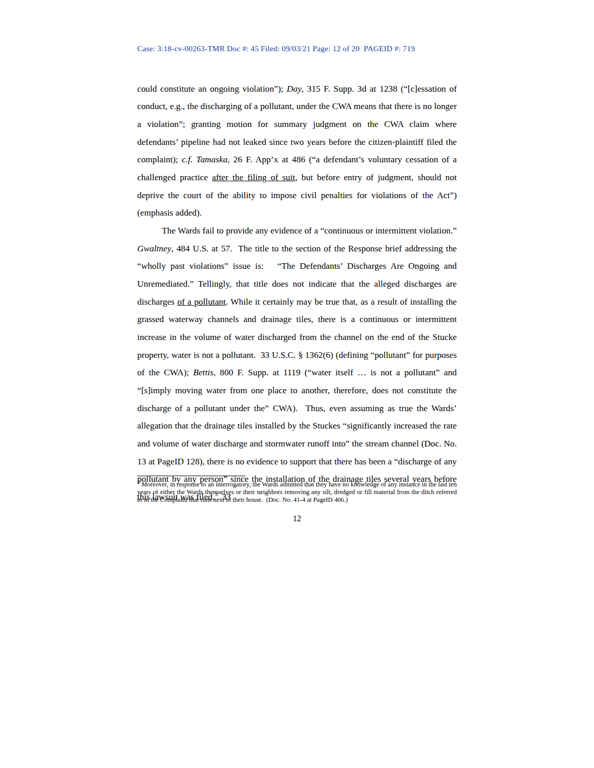Case: 3:18-cv-00263-TMR Doc #: 45 Filed: 09/03/21 Page: 12 of 20 PAGEID #: 719
could constitute an ongoing violation”); Day, 315 F. Supp. 3d at 1238 (“[c]essation of conduct, e.g., the discharging of a pollutant, under the CWA means that there is no longer a violation”; granting motion for summary judgment on the CWA claim where defendants’ pipeline had not leaked since two years before the citizen-plaintiff filed the complaint); c.f. Tamaska, 26 F. App’x at 486 (“a defendant’s voluntary cessation of a challenged practice after the filing of suit, but before entry of judgment, should not deprive the court of the ability to impose civil penalties for violations of the Act”) (emphasis added).
The Wards fail to provide any evidence of a “continuous or intermittent violation.” Gwaltney, 484 U.S. at 57. The title to the section of the Response brief addressing the “wholly past violations” issue is: “The Defendants’ Discharges Are Ongoing and Unremediated.” Tellingly, that title does not indicate that the alleged discharges are discharges of a pollutant. While it certainly may be true that, as a result of installing the grassed waterway channels and drainage tiles, there is a continuous or intermittent increase in the volume of water discharged from the channel on the end of the Stucke property, water is not a pollutant. 33 U.S.C. § 1362(6) (defining “pollutant” for purposes of the CWA); Bettis, 800 F. Supp. at 1119 (“water itself … is not a pollutant” and “[s]imply moving water from one place to another, therefore, does not constitute the discharge of a pollutant under the” CWA). Thus, even assuming as true the Wards’ allegation that the drainage tiles installed by the Stuckes “significantly increased the rate and volume of water discharge and stormwater runoff into” the stream channel (Doc. No. 13 at PageID 128), there is no evidence to support that there has been a “discharge of any pollutant by any person” since the installation of the drainage tiles several years before this lawsuit was filed.3 33
3 Moreover, in response to an interrogatory, the Wards admitted that they have no knowledge of any instance in the last ten years of either the Wards themselves or their neighbors removing any silt, dredged or fill material from the ditch referred to in the Complaint that runs next to their house. (Doc. No. 41-4 at PageID 406.)
12